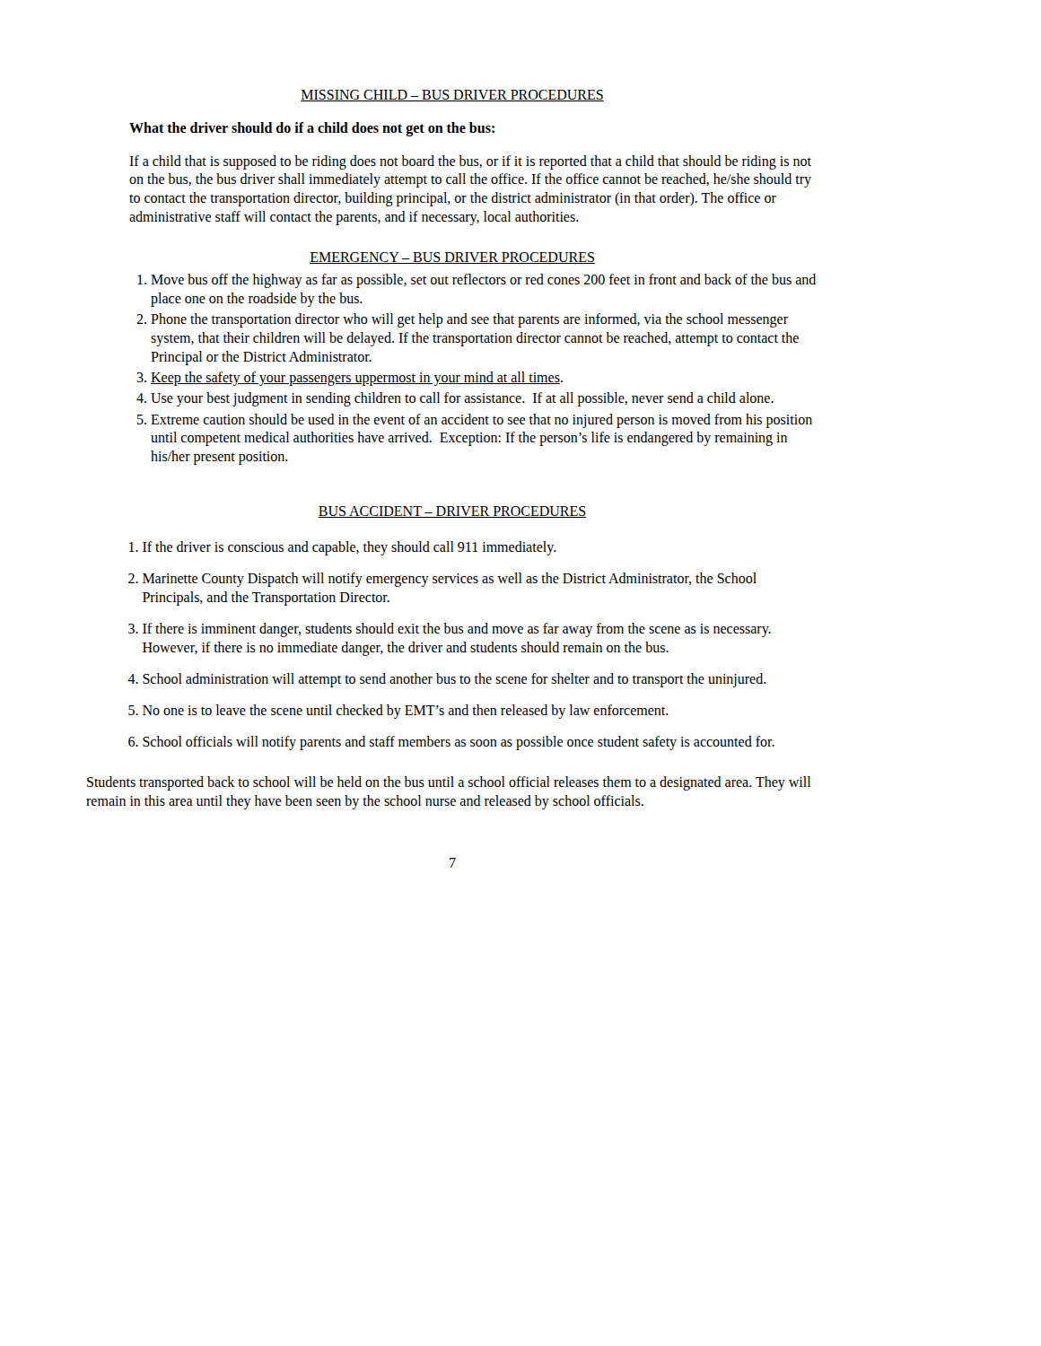MISSING CHILD – BUS DRIVER PROCEDURES
What the driver should do if a child does not get on the bus:
If a child that is supposed to be riding does not board the bus, or if it is reported that a child that should be riding is not on the bus, the bus driver shall immediately attempt to call the office. If the office cannot be reached, he/she should try to contact the transportation director, building principal, or the district administrator (in that order). The office or administrative staff will contact the parents, and if necessary, local authorities.
EMERGENCY – BUS DRIVER PROCEDURES
Move bus off the highway as far as possible, set out reflectors or red cones 200 feet in front and back of the bus and place one on the roadside by the bus.
Phone the transportation director who will get help and see that parents are informed, via the school messenger system, that their children will be delayed. If the transportation director cannot be reached, attempt to contact the Principal or the District Administrator.
Keep the safety of your passengers uppermost in your mind at all times.
Use your best judgment in sending children to call for assistance. If at all possible, never send a child alone.
Extreme caution should be used in the event of an accident to see that no injured person is moved from his position until competent medical authorities have arrived. Exception: If the person’s life is endangered by remaining in his/her present position.
BUS ACCIDENT – DRIVER PROCEDURES
If the driver is conscious and capable, they should call 911 immediately.
Marinette County Dispatch will notify emergency services as well as the District Administrator, the School Principals, and the Transportation Director.
If there is imminent danger, students should exit the bus and move as far away from the scene as is necessary. However, if there is no immediate danger, the driver and students should remain on the bus.
School administration will attempt to send another bus to the scene for shelter and to transport the uninjured.
No one is to leave the scene until checked by EMT’s and then released by law enforcement.
School officials will notify parents and staff members as soon as possible once student safety is accounted for.
Students transported back to school will be held on the bus until a school official releases them to a designated area. They will remain in this area until they have been seen by the school nurse and released by school officials.
7